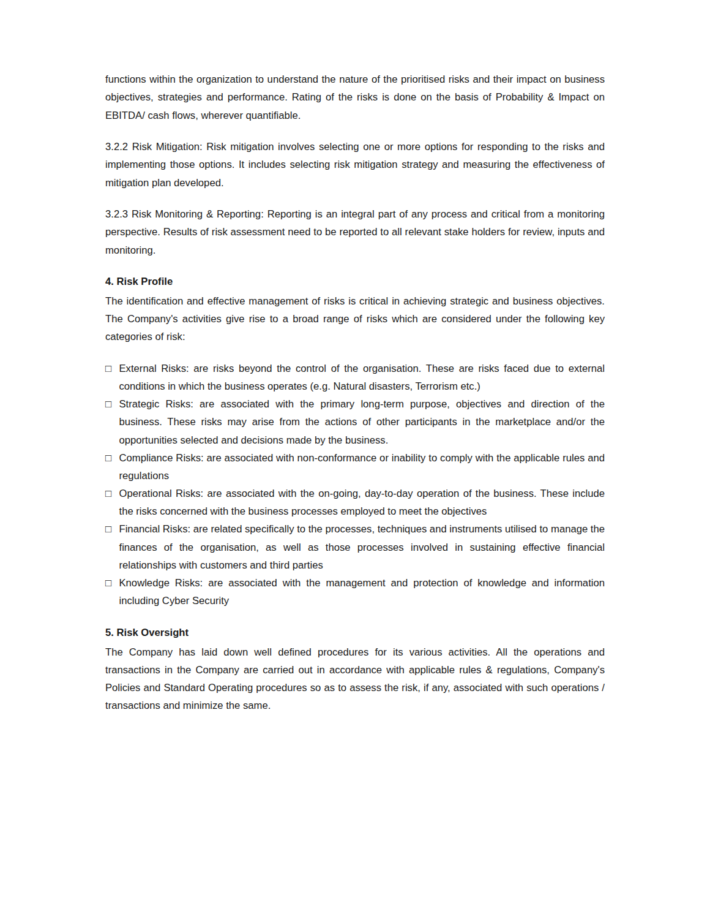functions within the organization to understand the nature of the prioritised risks and their impact on business objectives, strategies and performance. Rating of the risks is done on the basis of Probability & Impact on EBITDA/ cash flows, wherever quantifiable.
3.2.2 Risk Mitigation: Risk mitigation involves selecting one or more options for responding to the risks and implementing those options. It includes selecting risk mitigation strategy and measuring the effectiveness of mitigation plan developed.
3.2.3 Risk Monitoring & Reporting: Reporting is an integral part of any process and critical from a monitoring perspective. Results of risk assessment need to be reported to all relevant stake holders for review, inputs and monitoring.
4. Risk Profile
The identification and effective management of risks is critical in achieving strategic and business objectives. The Company's activities give rise to a broad range of risks which are considered under the following key categories of risk:
External Risks: are risks beyond the control of the organisation. These are risks faced due to external conditions in which the business operates (e.g. Natural disasters, Terrorism etc.)
Strategic Risks: are associated with the primary long-term purpose, objectives and direction of the business. These risks may arise from the actions of other participants in the marketplace and/or the opportunities selected and decisions made by the business.
Compliance Risks: are associated with non-conformance or inability to comply with the applicable rules and regulations
Operational Risks: are associated with the on-going, day-to-day operation of the business. These include the risks concerned with the business processes employed to meet the objectives
Financial Risks: are related specifically to the processes, techniques and instruments utilised to manage the finances of the organisation, as well as those processes involved in sustaining effective financial relationships with customers and third parties
Knowledge Risks: are associated with the management and protection of knowledge and information including Cyber Security
5. Risk Oversight
The Company has laid down well defined procedures for its various activities. All the operations and transactions in the Company are carried out in accordance with applicable rules & regulations, Company's Policies and Standard Operating procedures so as to assess the risk, if any, associated with such operations / transactions and minimize the same.